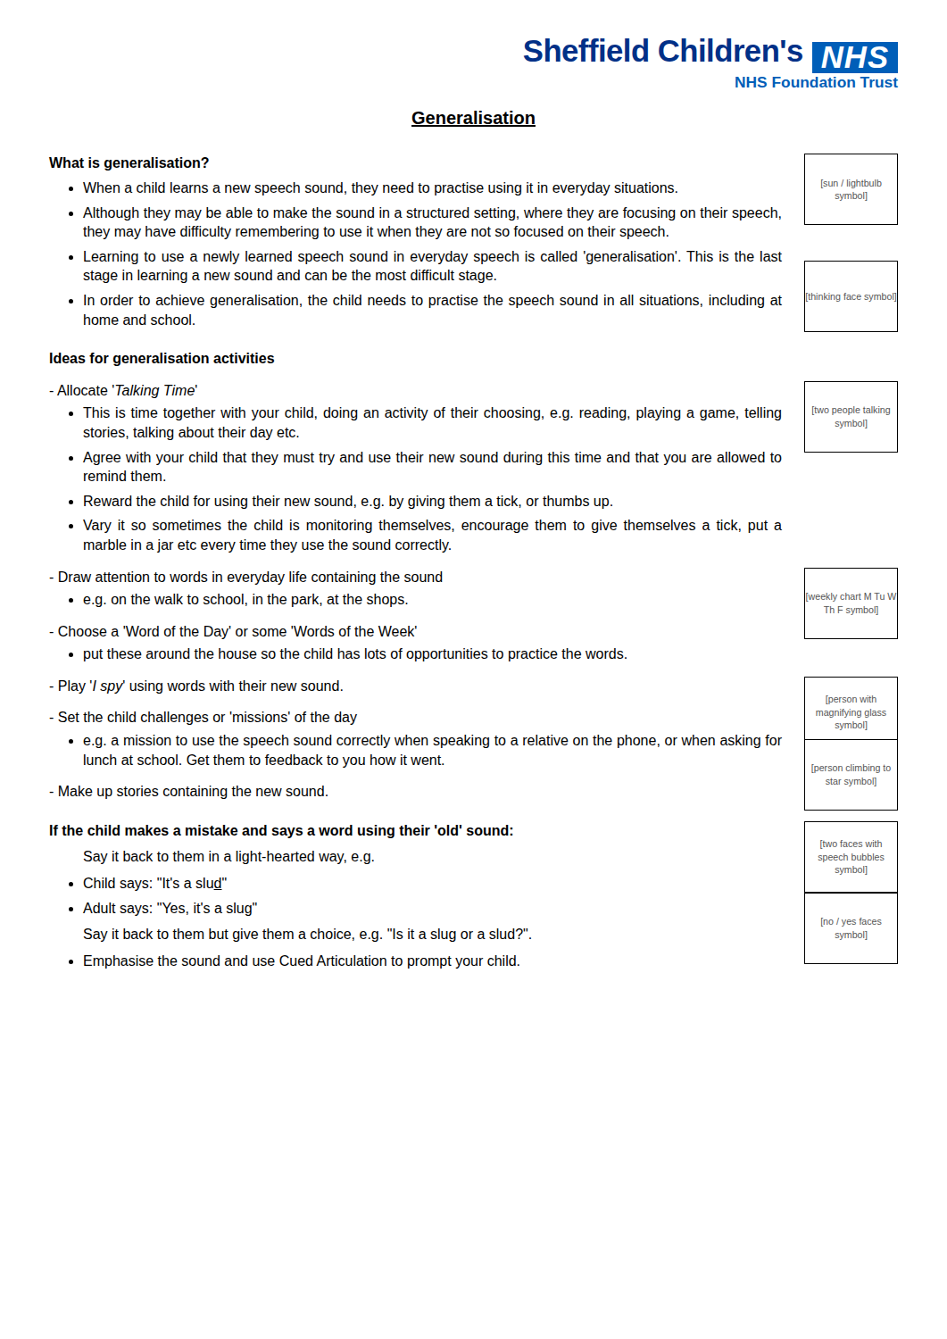Sheffield Children's NHS
NHS Foundation Trust
Generalisation
[sun / lightbulb symbol]
[thinking face symbol]
What is generalisation?
When a child learns a new speech sound, they need to practise using it in everyday situations.
Although they may be able to make the sound in a structured setting, where they are focusing on their speech, they may have difficulty remembering to use it when they are not so focused on their speech.
Learning to use a newly learned speech sound in everyday speech is called 'generalisation'. This is the last stage in learning a new sound and can be the most difficult stage.
In order to achieve generalisation, the child needs to practise the speech sound in all situations, including at home and school.
Ideas for generalisation activities
[two people talking symbol]
- Allocate 'Talking Time'
This is time together with your child, doing an activity of their choosing, e.g. reading, playing a game, telling stories, talking about their day etc.
Agree with your child that they must try and use their new sound during this time and that you are allowed to remind them.
Reward the child for using their new sound, e.g. by giving them a tick, or thumbs up.
Vary it so sometimes the child is monitoring themselves, encourage them to give themselves a tick, put a marble in a jar etc every time they use the sound correctly.
[weekly chart M Tu W Th F symbol]
- Draw attention to words in everyday life containing the sound
e.g. on the walk to school, in the park, at the shops.
- Choose a 'Word of the Day' or some 'Words of the Week'
put these around the house so the child has lots of opportunities to practice the words.
[person with magnifying glass symbol]
[person climbing to star symbol]
- Play 'I spy' using words with their new sound.
- Set the child challenges or 'missions' of the day
e.g. a mission to use the speech sound correctly when speaking to a relative on the phone, or when asking for lunch at school. Get them to feedback to you how it went.
- Make up stories containing the new sound.
[two faces with speech bubbles symbol]
[no / yes faces symbol]
If the child makes a mistake and says a word using their 'old' sound:
Say it back to them in a light-hearted way, e.g.
Child says: "It's a slud"
Adult says: "Yes, it's a slug"
Say it back to them but give them a choice, e.g. "Is it a slug or a slud?".
Emphasise the sound and use Cued Articulation to prompt your child.